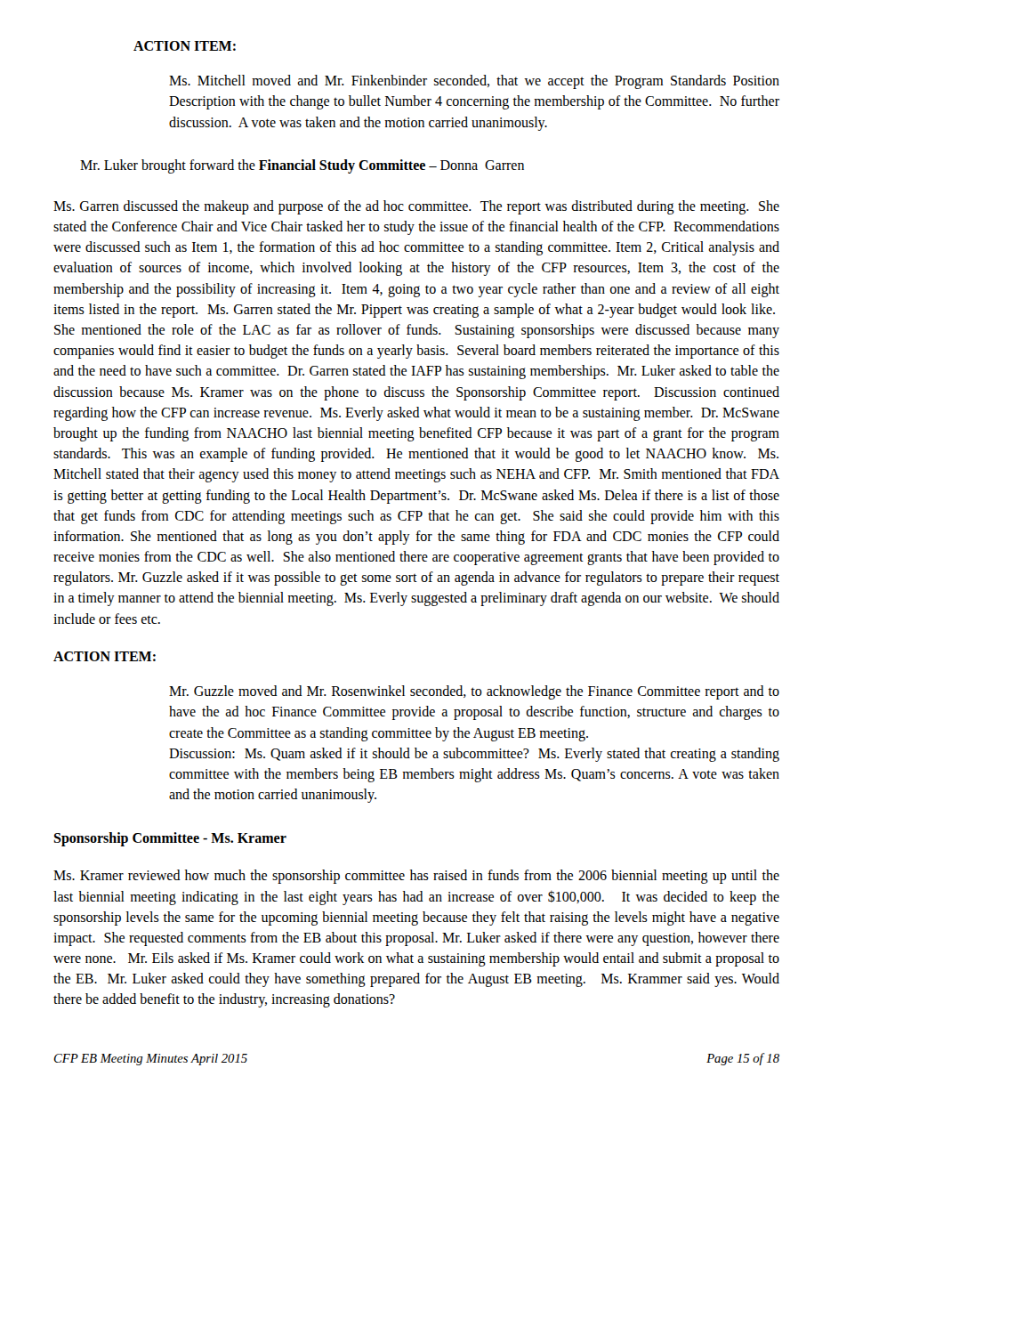ACTION ITEM:
Ms. Mitchell moved and Mr. Finkenbinder seconded, that we accept the Program Standards Position Description with the change to bullet Number 4 concerning the membership of the Committee. No further discussion. A vote was taken and the motion carried unanimously.
Mr. Luker brought forward the Financial Study Committee – Donna Garren
Ms. Garren discussed the makeup and purpose of the ad hoc committee. The report was distributed during the meeting. She stated the Conference Chair and Vice Chair tasked her to study the issue of the financial health of the CFP. Recommendations were discussed such as Item 1, the formation of this ad hoc committee to a standing committee. Item 2, Critical analysis and evaluation of sources of income, which involved looking at the history of the CFP resources, Item 3, the cost of the membership and the possibility of increasing it. Item 4, going to a two year cycle rather than one and a review of all eight items listed in the report. Ms. Garren stated the Mr. Pippert was creating a sample of what a 2-year budget would look like. She mentioned the role of the LAC as far as rollover of funds. Sustaining sponsorships were discussed because many companies would find it easier to budget the funds on a yearly basis. Several board members reiterated the importance of this and the need to have such a committee. Dr. Garren stated the IAFP has sustaining memberships. Mr. Luker asked to table the discussion because Ms. Kramer was on the phone to discuss the Sponsorship Committee report. Discussion continued regarding how the CFP can increase revenue. Ms. Everly asked what would it mean to be a sustaining member. Dr. McSwane brought up the funding from NAACHO last biennial meeting benefited CFP because it was part of a grant for the program standards. This was an example of funding provided. He mentioned that it would be good to let NAACHO know. Ms. Mitchell stated that their agency used this money to attend meetings such as NEHA and CFP. Mr. Smith mentioned that FDA is getting better at getting funding to the Local Health Department’s. Dr. McSwane asked Ms. Delea if there is a list of those that get funds from CDC for attending meetings such as CFP that he can get. She said she could provide him with this information. She mentioned that as long as you don’t apply for the same thing for FDA and CDC monies the CFP could receive monies from the CDC as well. She also mentioned there are cooperative agreement grants that have been provided to regulators. Mr. Guzzle asked if it was possible to get some sort of an agenda in advance for regulators to prepare their request in a timely manner to attend the biennial meeting. Ms. Everly suggested a preliminary draft agenda on our website. We should include or fees etc.
ACTION ITEM:
Mr. Guzzle moved and Mr. Rosenwinkel seconded, to acknowledge the Finance Committee report and to have the ad hoc Finance Committee provide a proposal to describe function, structure and charges to create the Committee as a standing committee by the August EB meeting.
Discussion: Ms. Quam asked if it should be a subcommittee? Ms. Everly stated that creating a standing committee with the members being EB members might address Ms. Quam’s concerns. A vote was taken and the motion carried unanimously.
Sponsorship Committee - Ms. Kramer
Ms. Kramer reviewed how much the sponsorship committee has raised in funds from the 2006 biennial meeting up until the last biennial meeting indicating in the last eight years has had an increase of over $100,000. It was decided to keep the sponsorship levels the same for the upcoming biennial meeting because they felt that raising the levels might have a negative impact. She requested comments from the EB about this proposal. Mr. Luker asked if there were any question, however there were none. Mr. Eils asked if Ms. Kramer could work on what a sustaining membership would entail and submit a proposal to the EB. Mr. Luker asked could they have something prepared for the August EB meeting. Ms. Krammer said yes. Would there be added benefit to the industry, increasing donations?
CFP EB Meeting Minutes April 2015 Page 15 of 18